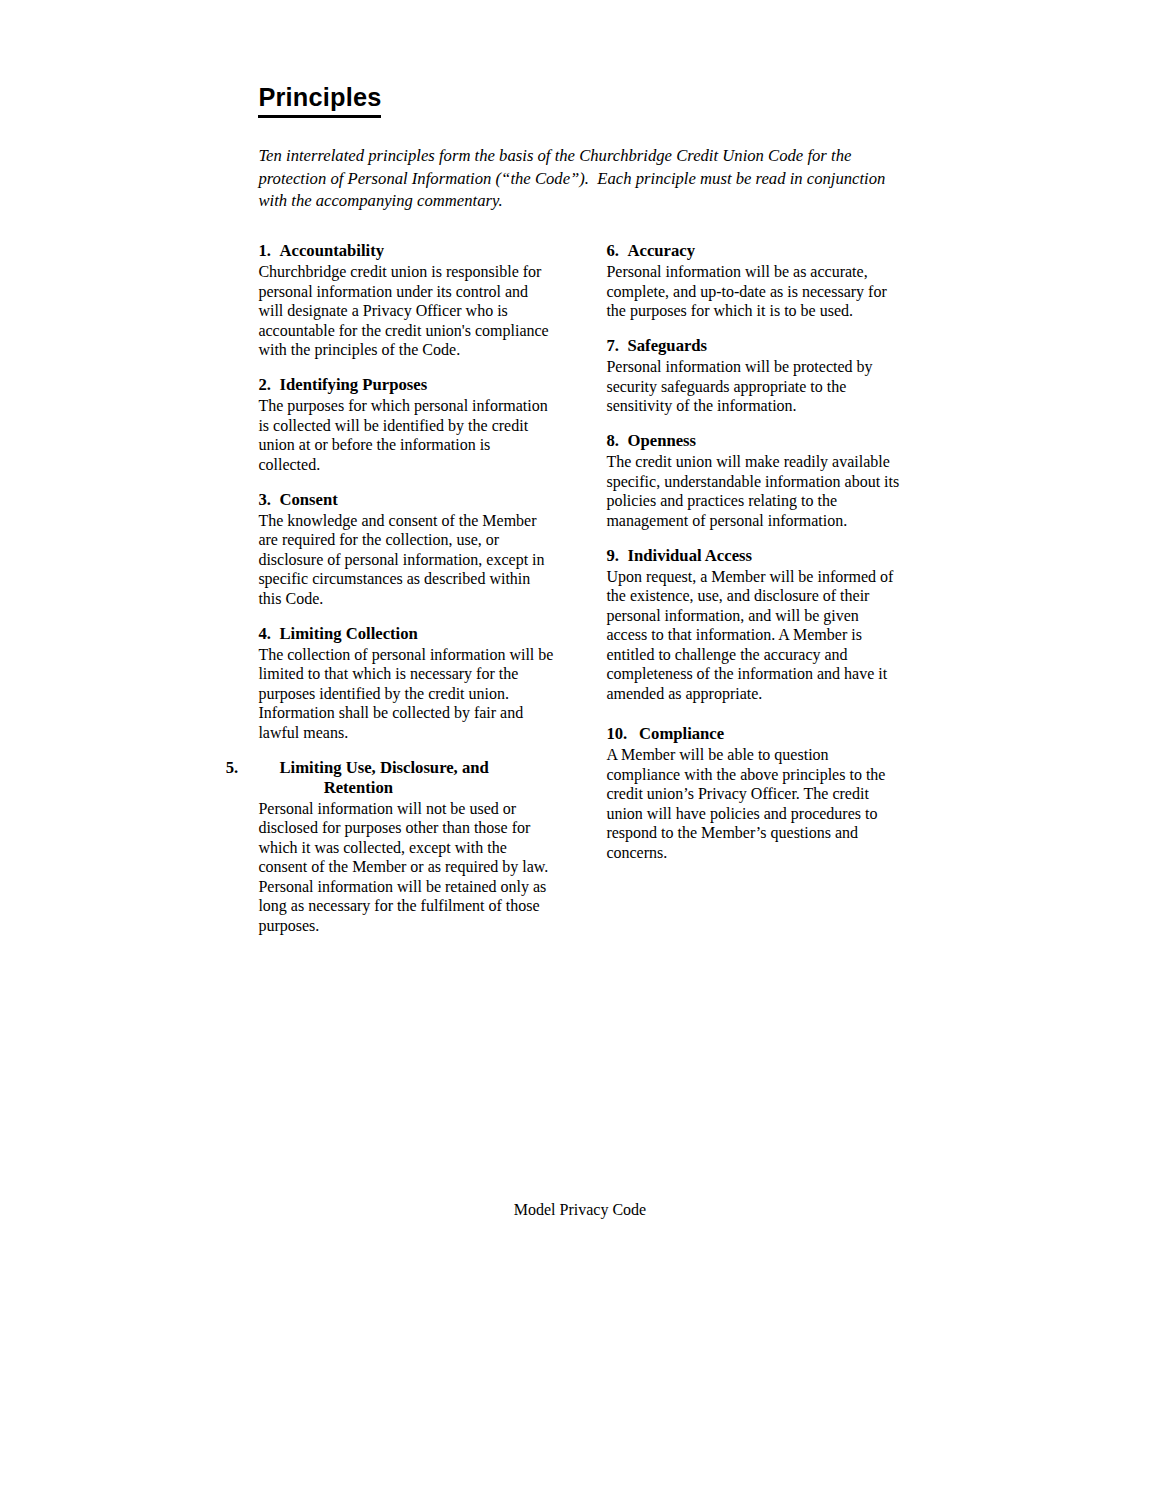Principles
Ten interrelated principles form the basis of the Churchbridge Credit Union Code for the protection of Personal Information (“the Code”). Each principle must be read in conjunction with the accompanying commentary.
1. Accountability
Churchbridge credit union is responsible for personal information under its control and will designate a Privacy Officer who is accountable for the credit union's compliance with the principles of the Code.
2. Identifying Purposes
The purposes for which personal information is collected will be identified by the credit union at or before the information is collected.
3. Consent
The knowledge and consent of the Member are required for the collection, use, or disclosure of personal information, except in specific circumstances as described within this Code.
4. Limiting Collection
The collection of personal information will be limited to that which is necessary for the purposes identified by the credit union. Information shall be collected by fair and lawful means.
5. Limiting Use, Disclosure, and Retention
Personal information will not be used or disclosed for purposes other than those for which it was collected, except with the consent of the Member or as required by law. Personal information will be retained only as long as necessary for the fulfilment of those purposes.
6. Accuracy
Personal information will be as accurate, complete, and up-to-date as is necessary for the purposes for which it is to be used.
7. Safeguards
Personal information will be protected by security safeguards appropriate to the sensitivity of the information.
8. Openness
The credit union will make readily available specific, understandable information about its policies and practices relating to the management of personal information.
9. Individual Access
Upon request, a Member will be informed of the existence, use, and disclosure of their personal information, and will be given access to that information. A Member is entitled to challenge the accuracy and completeness of the information and have it amended as appropriate.
10. Compliance
A Member will be able to question compliance with the above principles to the credit union’s Privacy Officer. The credit union will have policies and procedures to respond to the Member’s questions and concerns.
Model Privacy Code